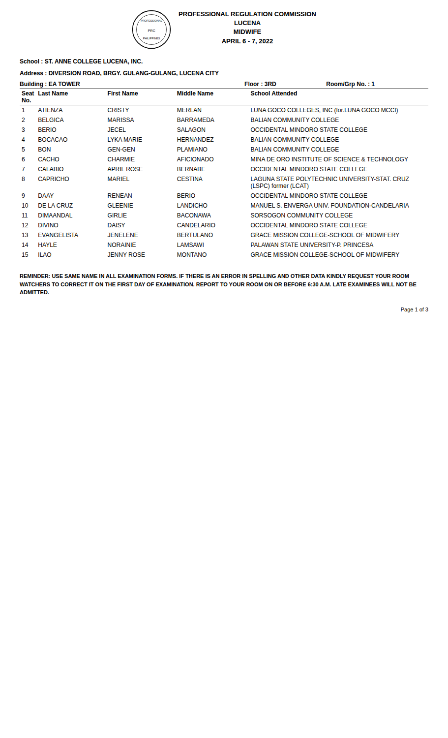PROFESSIONAL REGULATION COMMISSION
LUCENA
MIDWIFE
APRIL 6 - 7, 2022
School : ST. ANNE COLLEGE LUCENA, INC.
Address : DIVERSION ROAD, BRGY. GULANG-GULANG, LUCENA CITY
Building : EA TOWER
Floor : 3RD
Room/Grp No. : 1
| Seat No. | Last Name | First Name | Middle Name | School Attended |
| --- | --- | --- | --- | --- |
| 1 | ATIENZA | CRISTY | MERLAN | LUNA GOCO COLLEGES, INC (for.LUNA GOCO MCCI) |
| 2 | BELGICA | MARISSA | BARRAMEDA | BALIAN COMMUNITY COLLEGE |
| 3 | BERIO | JECEL | SALAGON | OCCIDENTAL MINDORO STATE COLLEGE |
| 4 | BOCACAO | LYKA MARIE | HERNANDEZ | BALIAN COMMUNITY COLLEGE |
| 5 | BON | GEN-GEN | PLAMIANO | BALIAN COMMUNITY COLLEGE |
| 6 | CACHO | CHARMIE | AFICIONADO | MINA DE ORO INSTITUTE OF SCIENCE & TECHNOLOGY |
| 7 | CALABIO | APRIL ROSE | BERNABE | OCCIDENTAL MINDORO STATE COLLEGE |
| 8 | CAPRICHO | MARIEL | CESTINA | LAGUNA STATE POLYTECHNIC UNIVERSITY-STAT. CRUZ (LSPC) former (LCAT) |
| 9 | DAAY | RENEAN | BERIO | OCCIDENTAL MINDORO STATE COLLEGE |
| 10 | DE LA CRUZ | GLEENIE | LANDICHO | MANUEL S. ENVERGA UNIV. FOUNDATION-CANDELARIA |
| 11 | DIMAANDAL | GIRLIE | BACONAWA | SORSOGON COMMUNITY COLLEGE |
| 12 | DIVINO | DAISY | CANDELARIO | OCCIDENTAL MINDORO STATE COLLEGE |
| 13 | EVANGELISTA | JENELENE | BERTULANO | GRACE MISSION COLLEGE-SCHOOL OF MIDWIFERY |
| 14 | HAYLE | NORAINIE | LAMSAWI | PALAWAN STATE UNIVERSITY-P. PRINCESA |
| 15 | ILAO | JENNY ROSE | MONTANO | GRACE MISSION COLLEGE-SCHOOL OF MIDWIFERY |
REMINDER: USE SAME NAME IN ALL EXAMINATION FORMS. IF THERE IS AN ERROR IN SPELLING AND OTHER DATA KINDLY REQUEST YOUR ROOM WATCHERS TO CORRECT IT ON THE FIRST DAY OF EXAMINATION. REPORT TO YOUR ROOM ON OR BEFORE 6:30 A.M. LATE EXAMINEES WILL NOT BE ADMITTED.
Page 1 of 3